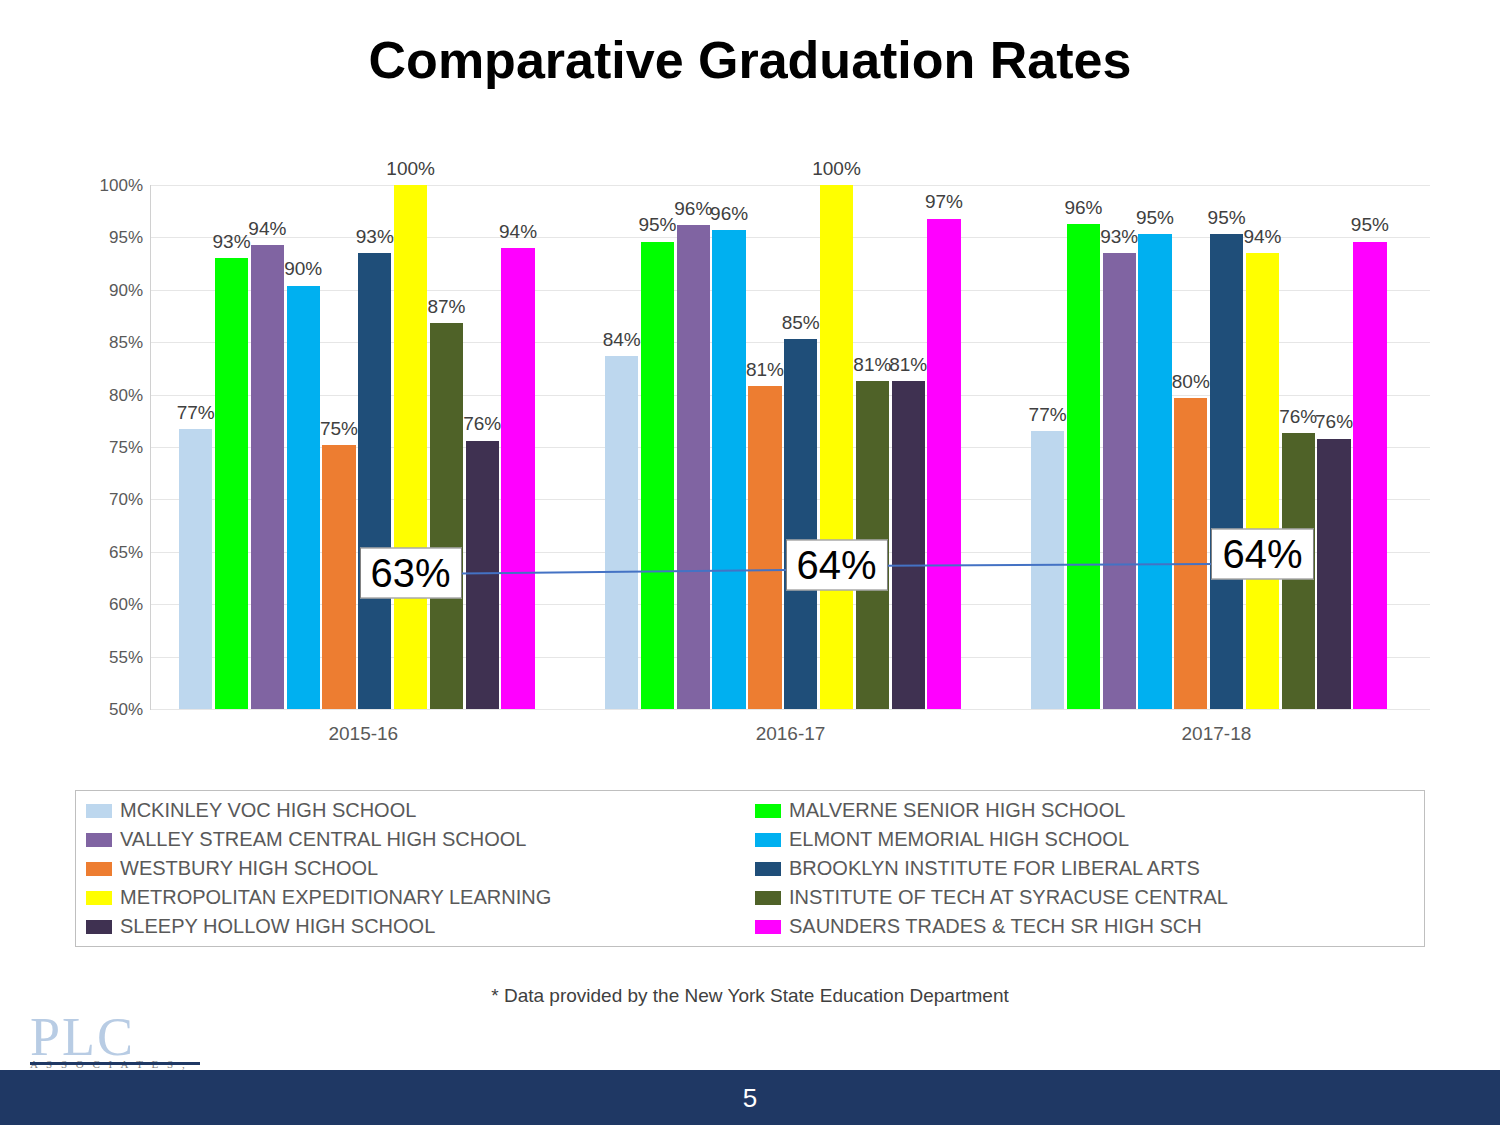Comparative Graduation Rates
100%
95%
90%
85%
80%
75%
70%
65%
60%
55%
50%
2015-16 2016-17 2017-18
77% 93% 94% 90% 75% 93% 100% 87% 76% 94%
84% 95% 96% 96% 81% 85% 100% 81% 81% 97%
77% 96% 93% 95% 80% 95% 94% 76% 76% 95%
63%
64%
64%
MCKINLEY VOC HIGH SCHOOL
MALVERNE SENIOR HIGH SCHOOL
VALLEY STREAM CENTRAL HIGH SCHOOL
ELMONT MEMORIAL HIGH SCHOOL
WESTBURY HIGH SCHOOL
BROOKLYN INSTITUTE FOR LIBERAL ARTS
METROPOLITAN EXPEDITIONARY LEARNING
INSTITUTE OF TECH AT SYRACUSE CENTRAL
SLEEPY HOLLOW HIGH SCHOOL
SAUNDERS TRADES & TECH SR HIGH SCH
* Data provided by the New York State Education Department
PLC
A S S O C I A T E S , I N C .
5